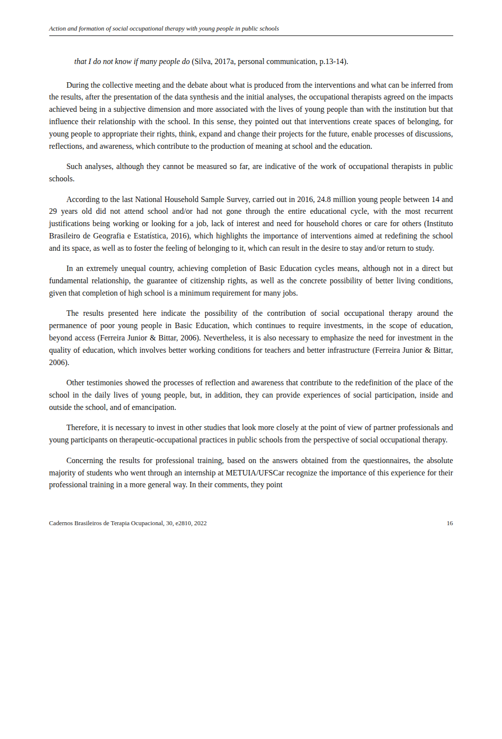Action and formation of social occupational therapy with young people in public schools
that I do not know if many people do (Silva, 2017a, personal communication, p.13-14).
During the collective meeting and the debate about what is produced from the interventions and what can be inferred from the results, after the presentation of the data synthesis and the initial analyses, the occupational therapists agreed on the impacts achieved being in a subjective dimension and more associated with the lives of young people than with the institution but that influence their relationship with the school. In this sense, they pointed out that interventions create spaces of belonging, for young people to appropriate their rights, think, expand and change their projects for the future, enable processes of discussions, reflections, and awareness, which contribute to the production of meaning at school and the education.
Such analyses, although they cannot be measured so far, are indicative of the work of occupational therapists in public schools.
According to the last National Household Sample Survey, carried out in 2016, 24.8 million young people between 14 and 29 years old did not attend school and/or had not gone through the entire educational cycle, with the most recurrent justifications being working or looking for a job, lack of interest and need for household chores or care for others (Instituto Brasileiro de Geografia e Estatística, 2016), which highlights the importance of interventions aimed at redefining the school and its space, as well as to foster the feeling of belonging to it, which can result in the desire to stay and/or return to study.
In an extremely unequal country, achieving completion of Basic Education cycles means, although not in a direct but fundamental relationship, the guarantee of citizenship rights, as well as the concrete possibility of better living conditions, given that completion of high school is a minimum requirement for many jobs.
The results presented here indicate the possibility of the contribution of social occupational therapy around the permanence of poor young people in Basic Education, which continues to require investments, in the scope of education, beyond access (Ferreira Junior & Bittar, 2006). Nevertheless, it is also necessary to emphasize the need for investment in the quality of education, which involves better working conditions for teachers and better infrastructure (Ferreira Junior & Bittar, 2006).
Other testimonies showed the processes of reflection and awareness that contribute to the redefinition of the place of the school in the daily lives of young people, but, in addition, they can provide experiences of social participation, inside and outside the school, and of emancipation.
Therefore, it is necessary to invest in other studies that look more closely at the point of view of partner professionals and young participants on therapeutic-occupational practices in public schools from the perspective of social occupational therapy.
Concerning the results for professional training, based on the answers obtained from the questionnaires, the absolute majority of students who went through an internship at METUIA/UFSCar recognize the importance of this experience for their professional training in a more general way. In their comments, they point
Cadernos Brasileiros de Terapia Ocupacional, 30, e2810, 2022 16